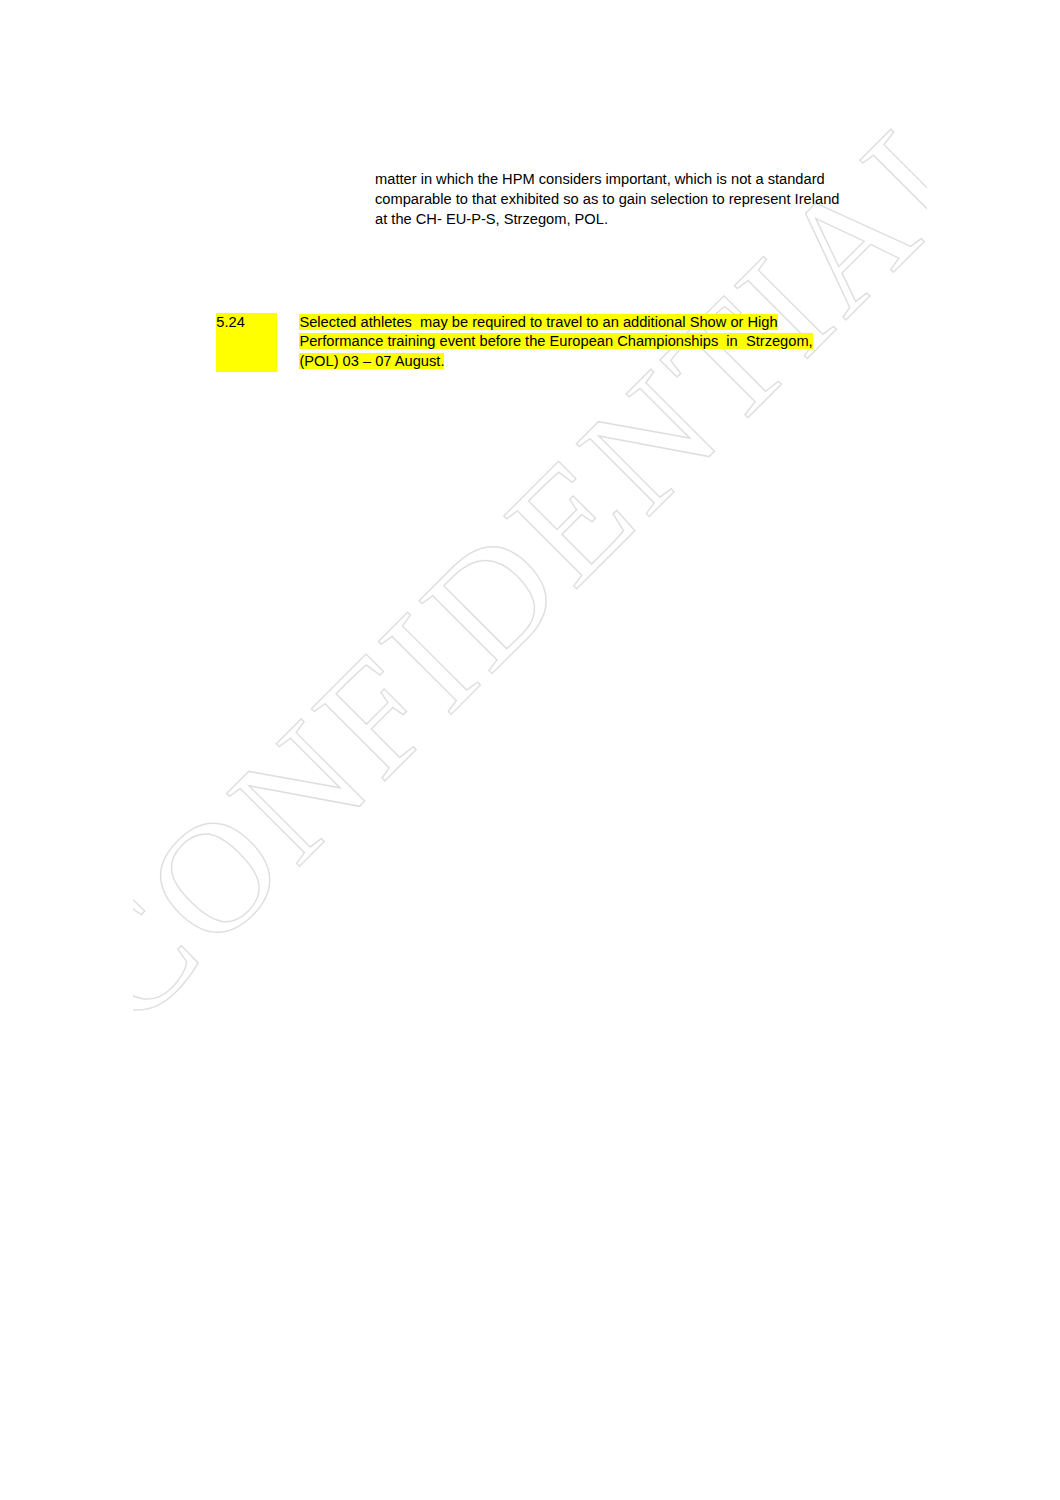CONFIDENTIAL
matter in which the HPM considers important, which is not a standard comparable to that exhibited so as to gain selection to represent Ireland at the CH- EU-P-S, Strzegom, POL.
5.24
Selected athletes may be required to travel to an additional Show or High Performance training event before the European Championships in Strzegom, (POL) 03 – 07 August.